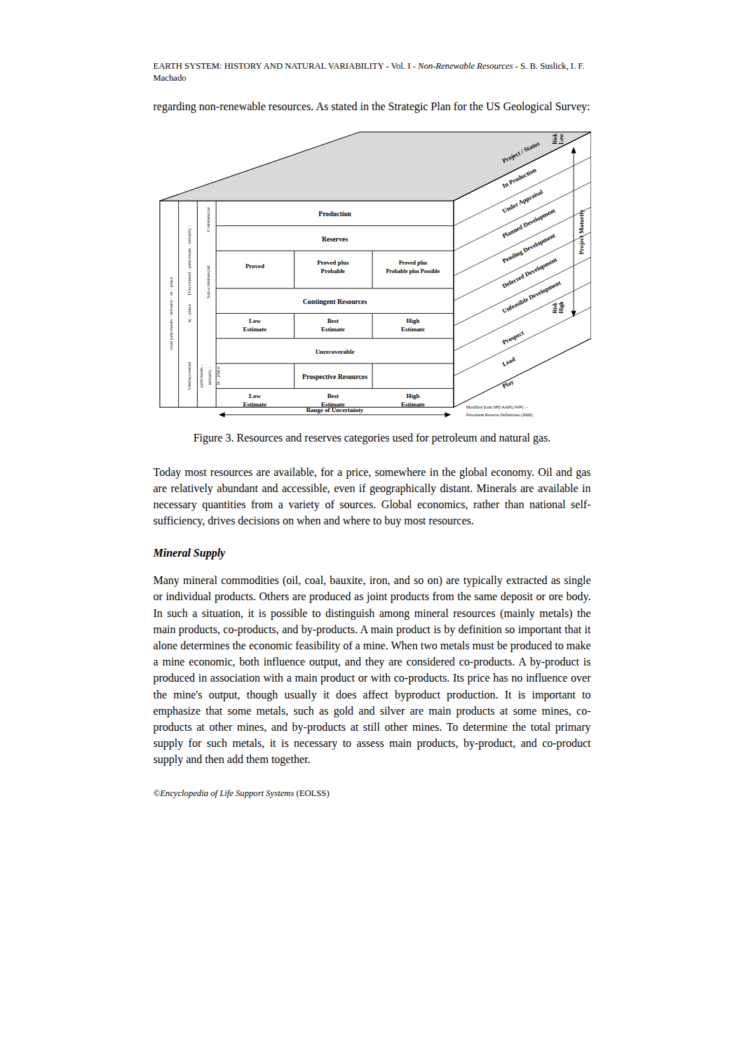EARTH SYSTEM: HISTORY AND NATURAL VARIABILITY - Vol. I - Non-Renewable Resources - S. B. Suslick, I. F. Machado
regarding non-renewable resources. As stated in the Strategic Plan for the US Geological Survey:
total petroleum - initially - in - place Discovered - petroleum - initially - in - place Commercial Sub-commercial Undiscovered petroleum - initially - in - place Production Reserves Proved Proved plus Probable Proved plus Probable plus Possible Contingent Resources Low Estimate Best Estimate High Estimate Unrecoverable Prospective Resources Low Estimate Best Estimate High Estimate Project / Status In Production Under Appraisal Planned Development Pending Development Deferred Development Unfeasible Development Prospect Lead Play Project Maturity Low Risk High Risk Range of Uncertainty Modified from SPE/AAPG/WPC – Petroleum Reserve Definitions (2000)
Figure 3. Resources and reserves categories used for petroleum and natural gas.
Today most resources are available, for a price, somewhere in the global economy. Oil and gas are relatively abundant and accessible, even if geographically distant. Minerals are available in necessary quantities from a variety of sources. Global economics, rather than national self-sufficiency, drives decisions on when and where to buy most resources.
Mineral Supply
Many mineral commodities (oil, coal, bauxite, iron, and so on) are typically extracted as single or individual products. Others are produced as joint products from the same deposit or ore body. In such a situation, it is possible to distinguish among mineral resources (mainly metals) the main products, co-products, and by-products. A main product is by definition so important that it alone determines the economic feasibility of a mine. When two metals must be produced to make a mine economic, both influence output, and they are considered co-products. A by-product is produced in association with a main product or with co-products. Its price has no influence over the mine's output, though usually it does affect byproduct production. It is important to emphasize that some metals, such as gold and silver are main products at some mines, co- products at other mines, and by-products at still other mines. To determine the total primary supply for such metals, it is necessary to assess main products, by-product, and co-product supply and then add them together.
©Encyclopedia of Life Support Systems (EOLSS)